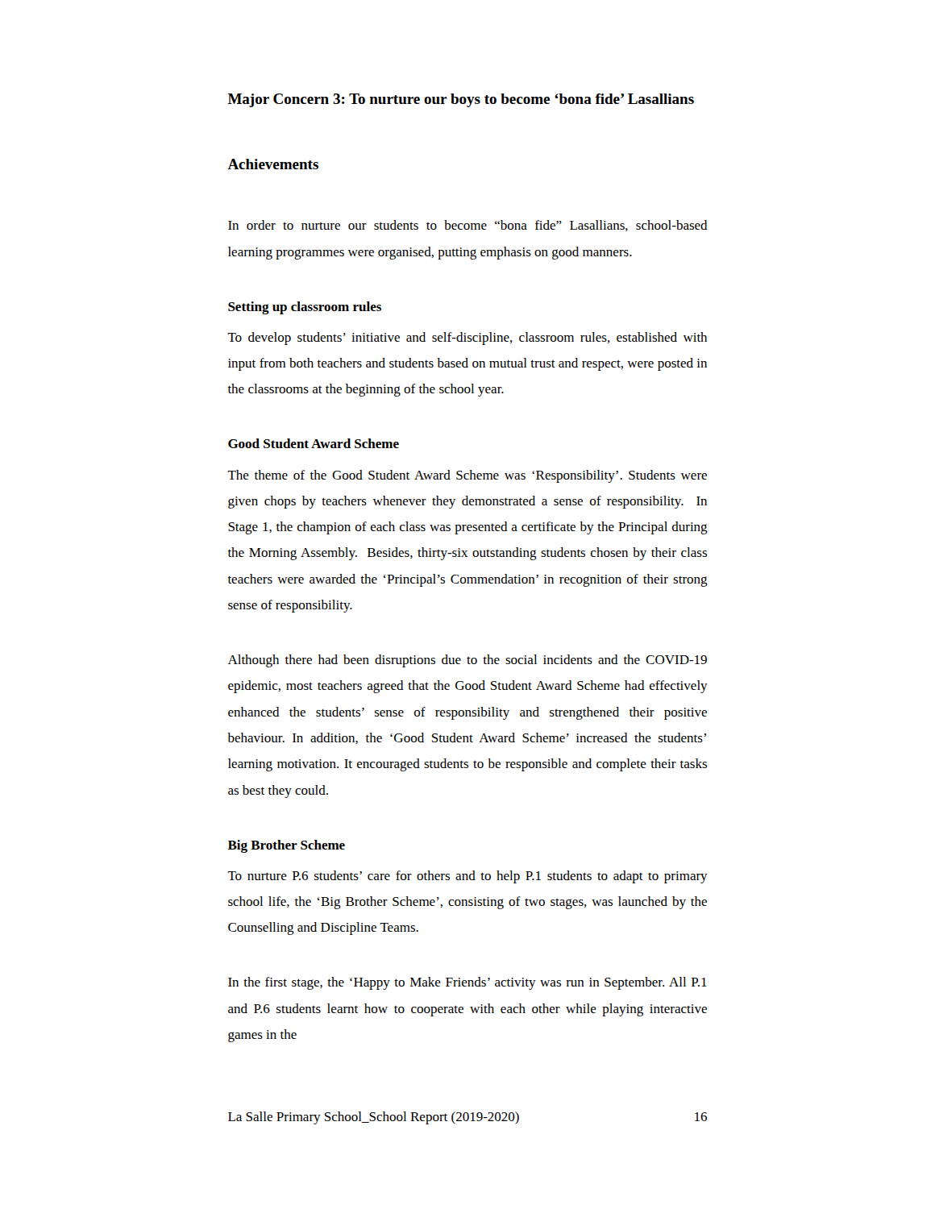Major Concern 3: To nurture our boys to become ‘bona fide’ Lasallians
Achievements
In order to nurture our students to become “bona fide” Lasallians, school-based learning programmes were organised, putting emphasis on good manners.
Setting up classroom rules
To develop students’ initiative and self-discipline, classroom rules, established with input from both teachers and students based on mutual trust and respect, were posted in the classrooms at the beginning of the school year.
Good Student Award Scheme
The theme of the Good Student Award Scheme was ‘Responsibility’. Students were given chops by teachers whenever they demonstrated a sense of responsibility. In Stage 1, the champion of each class was presented a certificate by the Principal during the Morning Assembly. Besides, thirty-six outstanding students chosen by their class teachers were awarded the ‘Principal’s Commendation’ in recognition of their strong sense of responsibility.
Although there had been disruptions due to the social incidents and the COVID-19 epidemic, most teachers agreed that the Good Student Award Scheme had effectively enhanced the students’ sense of responsibility and strengthened their positive behaviour. In addition, the ‘Good Student Award Scheme’ increased the students’ learning motivation. It encouraged students to be responsible and complete their tasks as best they could.
Big Brother Scheme
To nurture P.6 students’ care for others and to help P.1 students to adapt to primary school life, the ‘Big Brother Scheme’, consisting of two stages, was launched by the Counselling and Discipline Teams.
In the first stage, the ‘Happy to Make Friends’ activity was run in September. All P.1 and P.6 students learnt how to cooperate with each other while playing interactive games in the
La Salle Primary School_School Report (2019-2020) 16